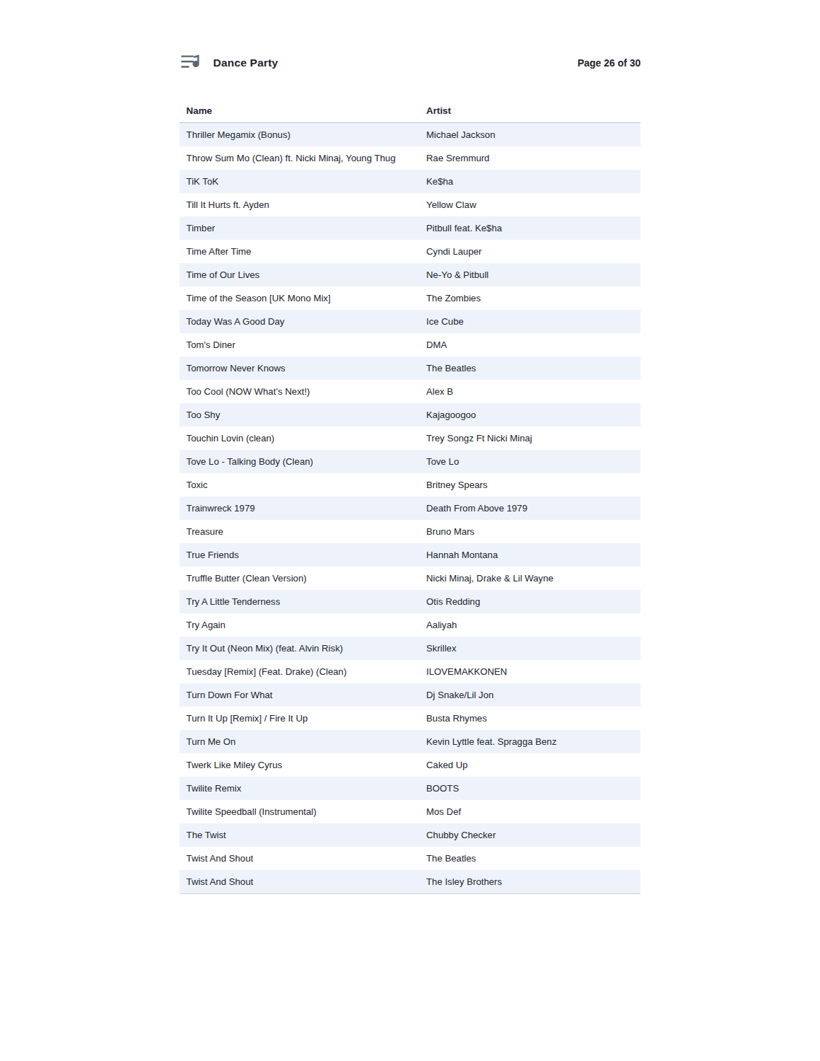Dance Party
Page 26 of 30
| Name | Artist |
| --- | --- |
| Thriller Megamix (Bonus) | Michael Jackson |
| Throw Sum Mo (Clean) ft. Nicki Minaj, Young Thug | Rae Sremmurd |
| TiK ToK | Ke$ha |
| Till It Hurts ft. Ayden | Yellow Claw |
| Timber | Pitbull feat. Ke$ha |
| Time After Time | Cyndi Lauper |
| Time of Our Lives | Ne-Yo & Pitbull |
| Time of the Season [UK Mono Mix] | The Zombies |
| Today Was A Good Day | Ice Cube |
| Tom's Diner | DMA |
| Tomorrow Never Knows | The Beatles |
| Too Cool (NOW What’s Next!) | Alex B |
| Too Shy | Kajagoogoo |
| Touchin Lovin (clean) | Trey Songz Ft Nicki Minaj |
| Tove Lo - Talking Body (Clean) | Tove Lo |
| Toxic | Britney Spears |
| Trainwreck 1979 | Death From Above 1979 |
| Treasure | Bruno Mars |
| True Friends | Hannah Montana |
| Truffle Butter (Clean Version) | Nicki Minaj, Drake & Lil Wayne |
| Try A Little Tenderness | Otis Redding |
| Try Again | Aaliyah |
| Try It Out (Neon Mix) (feat. Alvin Risk) | Skrillex |
| Tuesday [Remix] (Feat. Drake) (Clean) | ILOVEMAKKONEN |
| Turn Down For What | Dj Snake/Lil Jon |
| Turn It Up [Remix] / Fire It Up | Busta Rhymes |
| Turn Me On | Kevin Lyttle feat. Spragga Benz |
| Twerk Like Miley Cyrus | Caked Up |
| Twilite Remix | BOOTS |
| Twilite Speedball (Instrumental) | Mos Def |
| The Twist | Chubby Checker |
| Twist And Shout | The Beatles |
| Twist And Shout | The Isley Brothers |